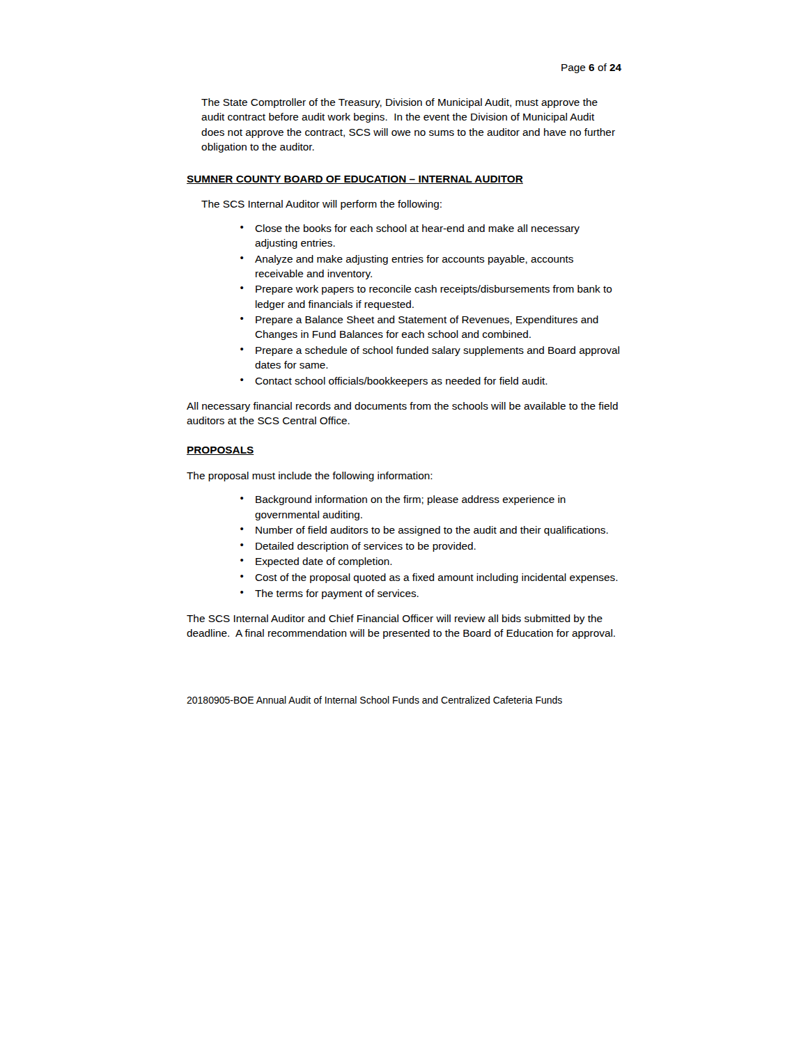Page 6 of 24
The State Comptroller of the Treasury, Division of Municipal Audit, must approve the audit contract before audit work begins. In the event the Division of Municipal Audit does not approve the contract, SCS will owe no sums to the auditor and have no further obligation to the auditor.
SUMNER COUNTY BOARD OF EDUCATION – INTERNAL AUDITOR
The SCS Internal Auditor will perform the following:
Close the books for each school at hear-end and make all necessary adjusting entries.
Analyze and make adjusting entries for accounts payable, accounts receivable and inventory.
Prepare work papers to reconcile cash receipts/disbursements from bank to ledger and financials if requested.
Prepare a Balance Sheet and Statement of Revenues, Expenditures and Changes in Fund Balances for each school and combined.
Prepare a schedule of school funded salary supplements and Board approval dates for same.
Contact school officials/bookkeepers as needed for field audit.
All necessary financial records and documents from the schools will be available to the field auditors at the SCS Central Office.
PROPOSALS
The proposal must include the following information:
Background information on the firm; please address experience in governmental auditing.
Number of field auditors to be assigned to the audit and their qualifications.
Detailed description of services to be provided.
Expected date of completion.
Cost of the proposal quoted as a fixed amount including incidental expenses.
The terms for payment of services.
The SCS Internal Auditor and Chief Financial Officer will review all bids submitted by the deadline. A final recommendation will be presented to the Board of Education for approval.
20180905-BOE Annual Audit of Internal School Funds and Centralized Cafeteria Funds